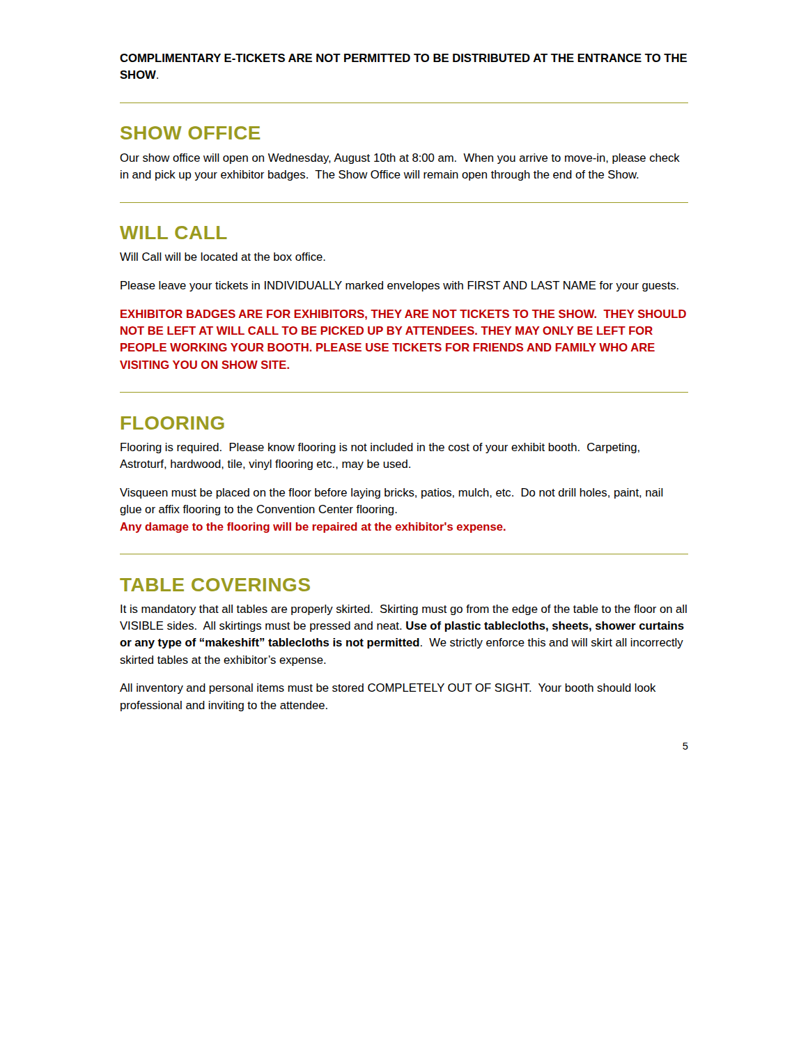COMPLIMENTARY E-TICKETS ARE NOT PERMITTED TO BE DISTRIBUTED AT THE ENTRANCE TO THE SHOW.
Show Office
Our show office will open on Wednesday, August 10th at 8:00 am. When you arrive to move-in, please check in and pick up your exhibitor badges. The Show Office will remain open through the end of the Show.
Will Call
Will Call will be located at the box office.
Please leave your tickets in INDIVIDUALLY marked envelopes with FIRST AND LAST NAME for your guests.
EXHIBITOR BADGES ARE FOR EXHIBITORS, THEY ARE NOT TICKETS TO THE SHOW. THEY SHOULD NOT BE LEFT AT WILL CALL TO BE PICKED UP BY ATTENDEES. THEY MAY ONLY BE LEFT FOR PEOPLE WORKING YOUR BOOTH. PLEASE USE TICKETS FOR FRIENDS AND FAMILY WHO ARE VISITING YOU ON SHOW SITE.
Flooring
Flooring is required. Please know flooring is not included in the cost of your exhibit booth. Carpeting, Astroturf, hardwood, tile, vinyl flooring etc., may be used.
Visqueen must be placed on the floor before laying bricks, patios, mulch, etc. Do not drill holes, paint, nail glue or affix flooring to the Convention Center flooring.
Any damage to the flooring will be repaired at the exhibitor's expense.
Table Coverings
It is mandatory that all tables are properly skirted. Skirting must go from the edge of the table to the floor on all VISIBLE sides. All skirtings must be pressed and neat. Use of plastic tablecloths, sheets, shower curtains or any type of “makeshift” tablecloths is not permitted. We strictly enforce this and will skirt all incorrectly skirted tables at the exhibitor’s expense.
All inventory and personal items must be stored COMPLETELY OUT OF SIGHT. Your booth should look professional and inviting to the attendee.
5